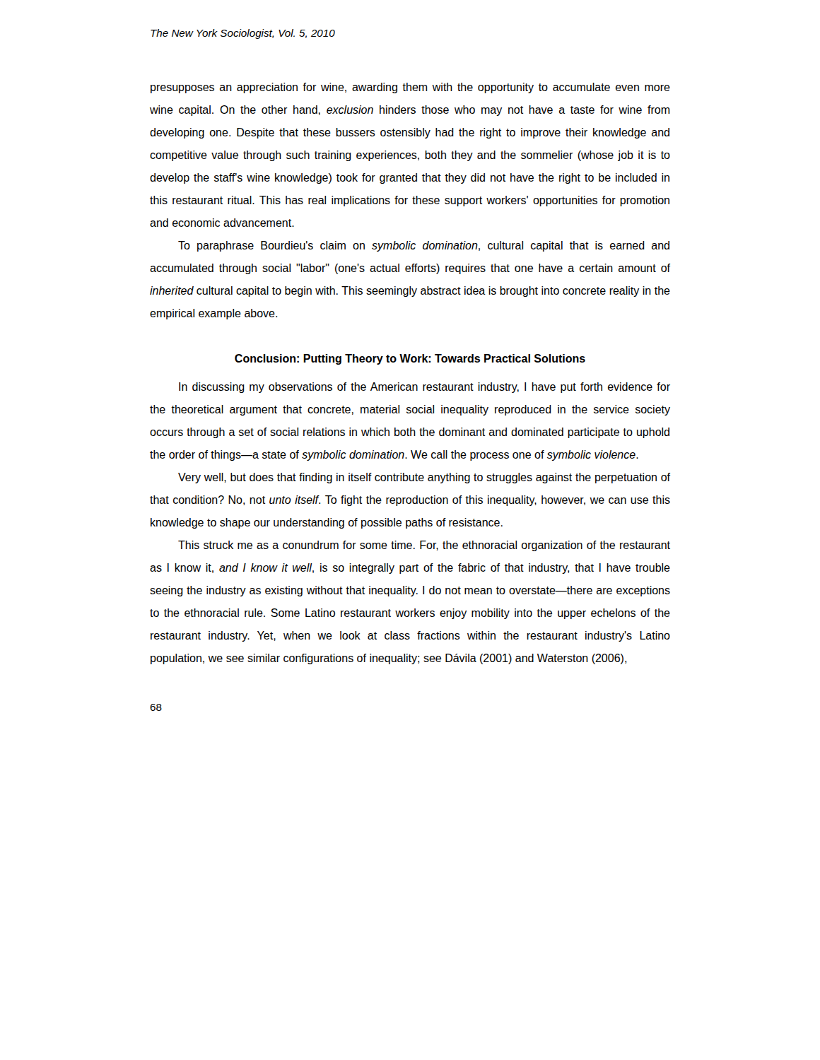The New York Sociologist, Vol. 5, 2010
presupposes an appreciation for wine, awarding them with the opportunity to accumulate even more wine capital. On the other hand, exclusion hinders those who may not have a taste for wine from developing one. Despite that these bussers ostensibly had the right to improve their knowledge and competitive value through such training experiences, both they and the sommelier (whose job it is to develop the staff's wine knowledge) took for granted that they did not have the right to be included in this restaurant ritual. This has real implications for these support workers' opportunities for promotion and economic advancement.
To paraphrase Bourdieu's claim on symbolic domination, cultural capital that is earned and accumulated through social "labor" (one's actual efforts) requires that one have a certain amount of inherited cultural capital to begin with. This seemingly abstract idea is brought into concrete reality in the empirical example above.
Conclusion: Putting Theory to Work: Towards Practical Solutions
In discussing my observations of the American restaurant industry, I have put forth evidence for the theoretical argument that concrete, material social inequality reproduced in the service society occurs through a set of social relations in which both the dominant and dominated participate to uphold the order of things—a state of symbolic domination. We call the process one of symbolic violence.
Very well, but does that finding in itself contribute anything to struggles against the perpetuation of that condition? No, not unto itself. To fight the reproduction of this inequality, however, we can use this knowledge to shape our understanding of possible paths of resistance.
This struck me as a conundrum for some time. For, the ethnoracial organization of the restaurant as I know it, and I know it well, is so integrally part of the fabric of that industry, that I have trouble seeing the industry as existing without that inequality. I do not mean to overstate—there are exceptions to the ethnoracial rule. Some Latino restaurant workers enjoy mobility into the upper echelons of the restaurant industry. Yet, when we look at class fractions within the restaurant industry's Latino population, we see similar configurations of inequality; see Dávila (2001) and Waterston (2006),
68